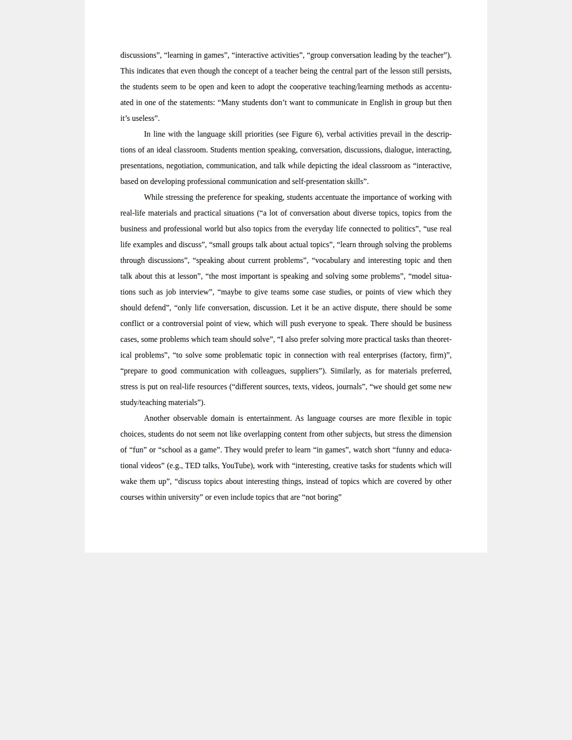discussions”, “learning in games”, “interactive activities”, “group conversation leading by the teacher”). This indicates that even though the concept of a teacher being the central part of the lesson still persists, the students seem to be open and keen to adopt the cooperative teaching/learning methods as accentuated in one of the statements: “Many students don’t want to communicate in English in group but then it’s useless”.
In line with the language skill priorities (see Figure 6), verbal activities prevail in the descriptions of an ideal classroom. Students mention speaking, conversation, discussions, dialogue, interacting, presentations, negotiation, communication, and talk while depicting the ideal classroom as “interactive, based on developing professional communication and self-presentation skills”.
While stressing the preference for speaking, students accentuate the importance of working with real-life materials and practical situations (“a lot of conversation about diverse topics, topics from the business and professional world but also topics from the everyday life connected to politics”, “use real life examples and discuss”, “small groups talk about actual topics”, “learn through solving the problems through discussions”, “speaking about current problems”, “vocabulary and interesting topic and then talk about this at lesson”, “the most important is speaking and solving some problems”, “model situations such as job interview”, “maybe to give teams some case studies, or points of view which they should defend”, “only life conversation, discussion. Let it be an active dispute, there should be some conflict or a controversial point of view, which will push everyone to speak. There should be business cases, some problems which team should solve”, “I also prefer solving more practical tasks than theoretical problems”, “to solve some problematic topic in connection with real enterprises (factory, firm)”, “prepare to good communication with colleagues, suppliers”). Similarly, as for materials preferred, stress is put on real-life resources (“different sources, texts, videos, journals”, “we should get some new study/teaching materials”).
Another observable domain is entertainment. As language courses are more flexible in topic choices, students do not seem not like overlapping content from other subjects, but stress the dimension of “fun” or “school as a game”. They would prefer to learn “in games”, watch short “funny and educational videos” (e.g., TED talks, YouTube), work with “interesting, creative tasks for students which will wake them up”, “discuss topics about interesting things, instead of topics which are covered by other courses within university” or even include topics that are “not boring”